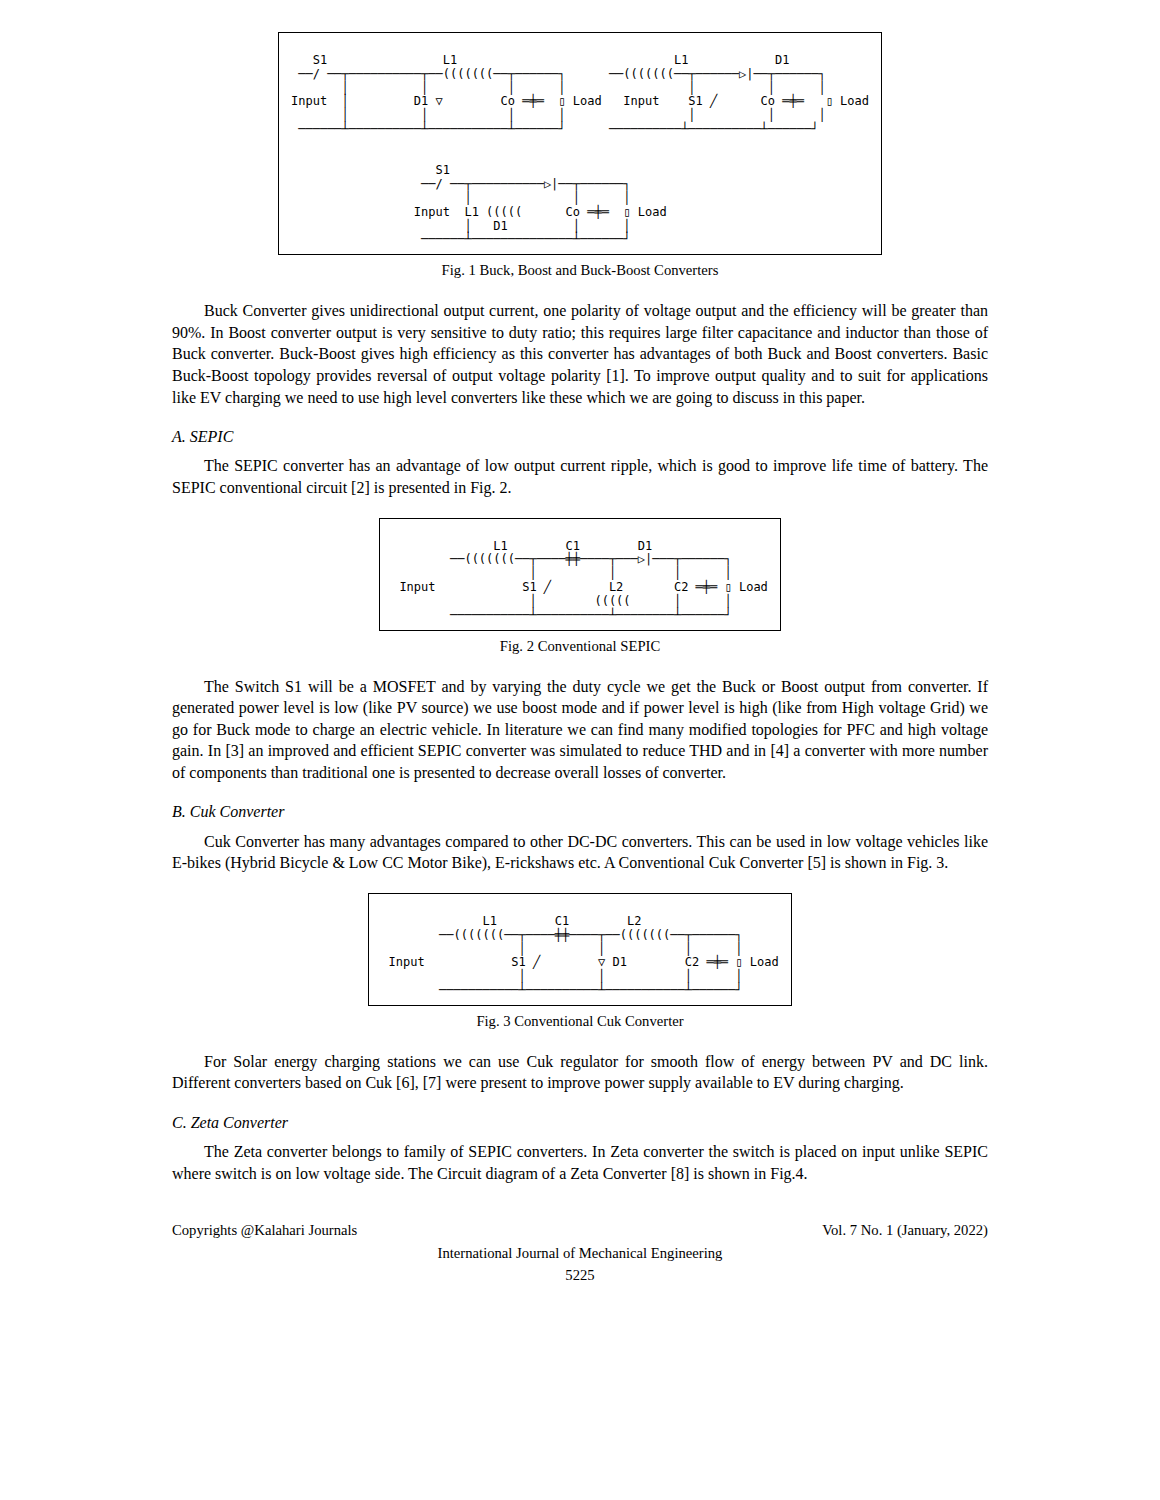S1 L1 L1 D1 ──/ ──┬──────────┬──(((((((──┬──────┐ ──(((((((──┬──────▷|──┬──────┐ │ │ │ │ │ │ │ Input │ D1 ▽ Co ═╪═ ▯ Load Input S1 ╱ Co ═╪═ ▯ Load │ │ │ │ │ │ │ ──────┴──────────┴───────────┴──────┘ ──────────┴──────────┴──────┘ S1 ──/ ──┬──────────▷|──┬──────┐ │ │ │ Input L1 ((((( Co ═╪═ ▯ Load │ D1 │ │ ──────┴──────────────┴──────┘
Fig. 1 Buck, Boost and Buck-Boost Converters
Buck Converter gives unidirectional output current, one polarity of voltage output and the efficiency will be greater than 90%. In Boost converter output is very sensitive to duty ratio; this requires large filter capacitance and inductor than those of Buck converter. Buck-Boost gives high efficiency as this converter has advantages of both Buck and Boost converters. Basic Buck-Boost topology provides reversal of output voltage polarity [1]. To improve output quality and to suit for applications like EV charging we need to use high level converters like these which we are going to discuss in this paper.
A. SEPIC
The SEPIC converter has an advantage of low output current ripple, which is good to improve life time of battery. The SEPIC conventional circuit [2] is presented in Fig. 2.
L1 C1 D1 ──(((((((──┬────╪╪────┬───▷|───┬──────┐ │ │ │ │ Input S1 ╱ L2 C2 ═╪═ ▯ Load │ ((((( │ │ ───────────┴──────────┴────────┴──────┘
Fig. 2 Conventional SEPIC
The Switch S1 will be a MOSFET and by varying the duty cycle we get the Buck or Boost output from converter. If generated power level is low (like PV source) we use boost mode and if power level is high (like from High voltage Grid) we go for Buck mode to charge an electric vehicle. In literature we can find many modified topologies for PFC and high voltage gain. In [3] an improved and efficient SEPIC converter was simulated to reduce THD and in [4] a converter with more number of components than traditional one is presented to decrease overall losses of converter.
B. Cuk Converter
Cuk Converter has many advantages compared to other DC-DC converters. This can be used in low voltage vehicles like E-bikes (Hybrid Bicycle & Low CC Motor Bike), E-rickshaws etc. A Conventional Cuk Converter [5] is shown in Fig. 3.
L1 C1 L2 ──(((((((──┬────╪╪────┬──(((((((──┬──────┐ │ │ │ │ Input S1 ╱ ▽ D1 C2 ═╪═ ▯ Load │ │ │ │ ───────────┴──────────┴───────────┴──────┘
Fig. 3 Conventional Cuk Converter
For Solar energy charging stations we can use Cuk regulator for smooth flow of energy between PV and DC link. Different converters based on Cuk [6], [7] were present to improve power supply available to EV during charging.
C. Zeta Converter
The Zeta converter belongs to family of SEPIC converters. In Zeta converter the switch is placed on input unlike SEPIC where switch is on low voltage side. The Circuit diagram of a Zeta Converter [8] is shown in Fig.4.
Copyrights @Kalahari Journals Vol. 7 No. 1 (January, 2022)
International Journal of Mechanical Engineering
5225